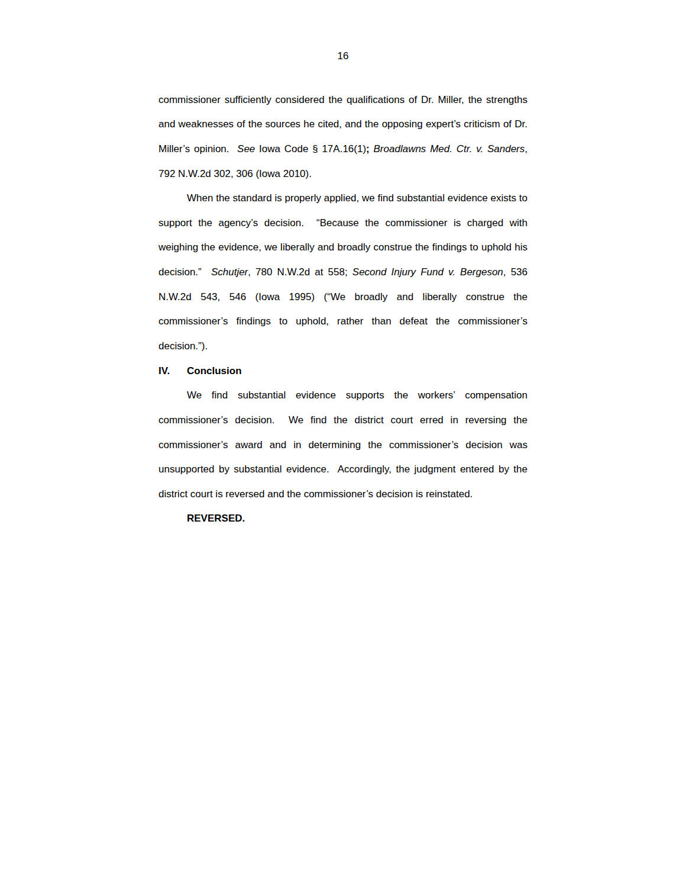16
commissioner sufficiently considered the qualifications of Dr. Miller, the strengths and weaknesses of the sources he cited, and the opposing expert’s criticism of Dr. Miller’s opinion. See Iowa Code § 17A.16(1); Broadlawns Med. Ctr. v. Sanders, 792 N.W.2d 302, 306 (Iowa 2010).
When the standard is properly applied, we find substantial evidence exists to support the agency’s decision. “Because the commissioner is charged with weighing the evidence, we liberally and broadly construe the findings to uphold his decision.” Schutjer, 780 N.W.2d at 558; Second Injury Fund v. Bergeson, 536 N.W.2d 543, 546 (Iowa 1995) (“We broadly and liberally construe the commissioner’s findings to uphold, rather than defeat the commissioner’s decision.”).
IV. Conclusion
We find substantial evidence supports the workers’ compensation commissioner’s decision. We find the district court erred in reversing the commissioner’s award and in determining the commissioner’s decision was unsupported by substantial evidence. Accordingly, the judgment entered by the district court is reversed and the commissioner’s decision is reinstated.
REVERSED.